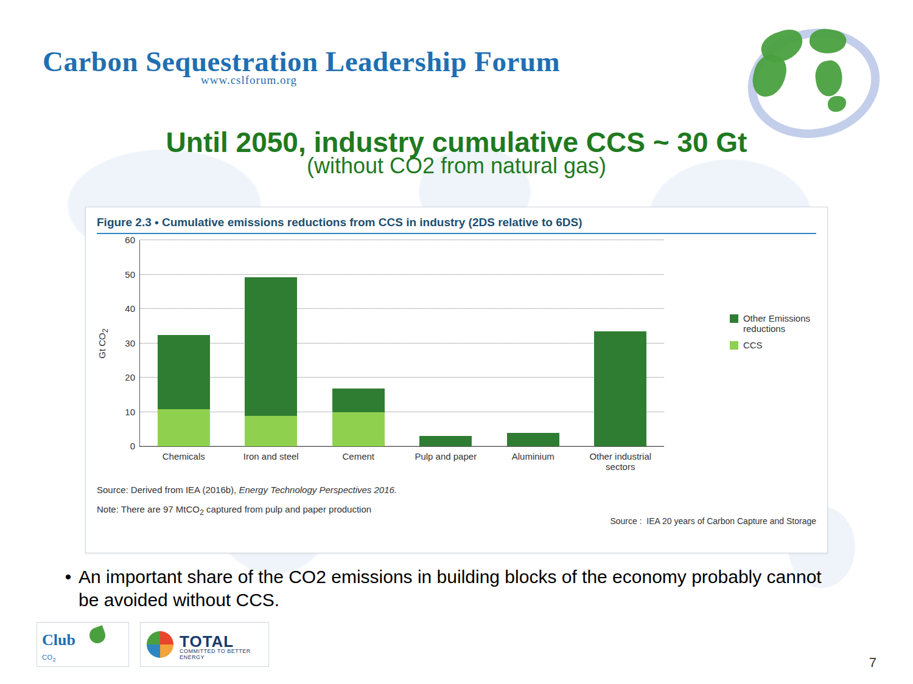Carbon Sequestration Leadership Forum www.cslforum.org
Until 2050, industry cumulative CCS ~ 30 Gt
(without CO2 from natural gas)
Figure 2.3 • Cumulative emissions reductions from CCS in industry (2DS relative to 6DS)
Gt CO2
0
10
20
30
40
50
60
Chemicals
Iron and steel
Cement
Pulp and paper
Aluminium
Other industrial
sectors
Other Emissions
reductions
CCS
Source: Derived from IEA (2016b), Energy Technology Perspectives 2016.
Note: There are 97 MtCO2 captured from pulp and paper production
Source : IEA 20 years of Carbon Capture and Storage
• An important share of the CO2 emissions in building blocks of the economy probably cannot be avoided without CCS.
Club CO2
TOTAL COMMITTED TO BETTER ENERGY
7